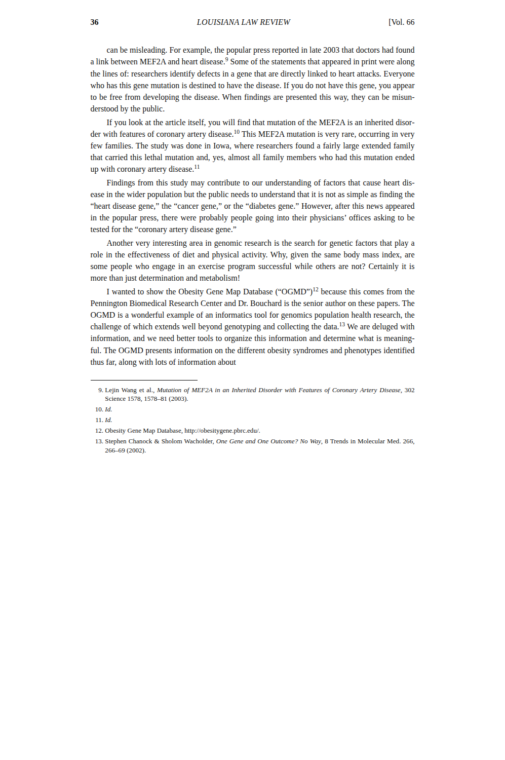36 LOUISIANA LAW REVIEW [Vol. 66
can be misleading. For example, the popular press reported in late 2003 that doctors had found a link between MEF2A and heart disease.9 Some of the statements that appeared in print were along the lines of: researchers identify defects in a gene that are directly linked to heart attacks. Everyone who has this gene mutation is destined to have the disease. If you do not have this gene, you appear to be free from developing the disease. When findings are presented this way, they can be misunderstood by the public.
If you look at the article itself, you will find that mutation of the MEF2A is an inherited disorder with features of coronary artery disease.10 This MEF2A mutation is very rare, occurring in very few families. The study was done in Iowa, where researchers found a fairly large extended family that carried this lethal mutation and, yes, almost all family members who had this mutation ended up with coronary artery disease.11
Findings from this study may contribute to our understanding of factors that cause heart disease in the wider population but the public needs to understand that it is not as simple as finding the “heart disease gene,” the “cancer gene,” or the “diabetes gene.” However, after this news appeared in the popular press, there were probably people going into their physicians’ offices asking to be tested for the “coronary artery disease gene.”
Another very interesting area in genomic research is the search for genetic factors that play a role in the effectiveness of diet and physical activity. Why, given the same body mass index, are some people who engage in an exercise program successful while others are not? Certainly it is more than just determination and metabolism!
I wanted to show the Obesity Gene Map Database (“OGMD”)12 because this comes from the Pennington Biomedical Research Center and Dr. Bouchard is the senior author on these papers. The OGMD is a wonderful example of an informatics tool for genomics population health research, the challenge of which extends well beyond genotyping and collecting the data.13 We are deluged with information, and we need better tools to organize this information and determine what is meaningful. The OGMD presents information on the different obesity syndromes and phenotypes identified thus far, along with lots of information about
Lejin Wang et al., Mutation of MEF2A in an Inherited Disorder with Features of Coronary Artery Disease, 302 Science 1578, 1578–81 (2003).
Id.
Id.
Obesity Gene Map Database, http://obesitygene.pbrc.edu/.
Stephen Chanock & Sholom Wacholder, One Gene and One Outcome? No Way, 8 Trends in Molecular Med. 266, 266–69 (2002).